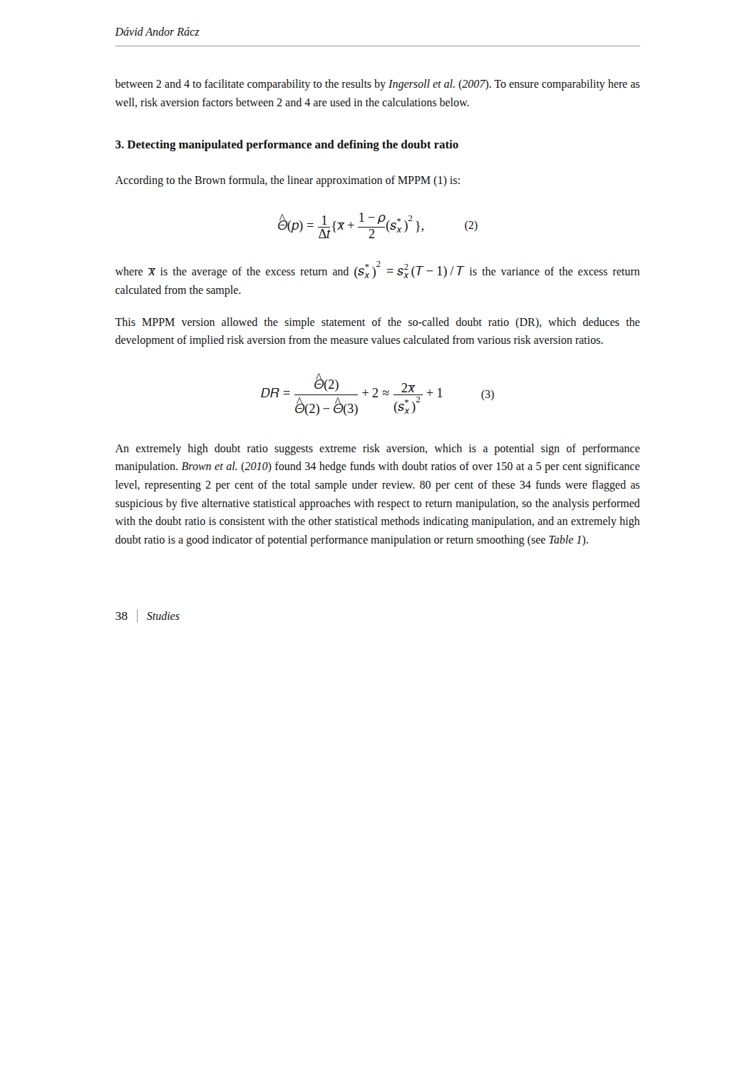Dávid Andor Rácz
between 2 and 4 to facilitate comparability to the results by Ingersoll et al. (2007). To ensure comparability here as well, risk aversion factors between 2 and 4 are used in the calculations below.
3. Detecting manipulated performance and defining the doubt ratio
According to the Brown formula, the linear approximation of MPPM (1) is:
Θ^ (p) = 1Δt { x¯ + 1−ρ2 (sx*) 2 } ,
(2)
where x¯ is the average of the excess return and (sx*)2=sx2(T−1)/T is the variance of the excess return calculated from the sample.
This MPPM version allowed the simple statement of the so-called doubt ratio (DR), which deduces the development of implied risk aversion from the measure values calculated from various risk aversion ratios.
DR = Θ^(2) Θ^(2) − Θ^(3) +2 ≈ 2x¯ (sx*) 2 +1
(3)
An extremely high doubt ratio suggests extreme risk aversion, which is a potential sign of performance manipulation. Brown et al. (2010) found 34 hedge funds with doubt ratios of over 150 at a 5 per cent significance level, representing 2 per cent of the total sample under review. 80 per cent of these 34 funds were flagged as suspicious by five alternative statistical approaches with respect to return manipulation, so the analysis performed with the doubt ratio is consistent with the other statistical methods indicating manipulation, and an extremely high doubt ratio is a good indicator of potential performance manipulation or return smoothing (see Table 1).
38 Studies